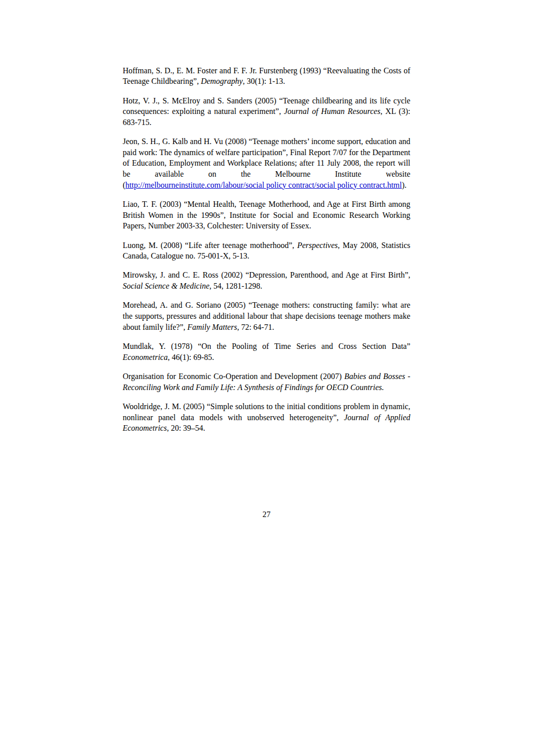Hoffman, S. D., E. M. Foster and F. F. Jr. Furstenberg (1993) “Reevaluating the Costs of Teenage Childbearing”, Demography, 30(1): 1-13.
Hotz, V. J., S. McElroy and S. Sanders (2005) “Teenage childbearing and its life cycle consequences: exploiting a natural experiment”, Journal of Human Resources, XL (3): 683-715.
Jeon, S. H., G. Kalb and H. Vu (2008) “Teenage mothers’ income support, education and paid work: The dynamics of welfare participation”, Final Report 7/07 for the Department of Education, Employment and Workplace Relations; after 11 July 2008, the report will be available on the Melbourne Institute website (http://melbourneinstitute.com/labour/social policy contract/social policy contract.html).
Liao, T. F. (2003) “Mental Health, Teenage Motherhood, and Age at First Birth among British Women in the 1990s”, Institute for Social and Economic Research Working Papers, Number 2003-33, Colchester: University of Essex.
Luong, M. (2008) “Life after teenage motherhood”, Perspectives, May 2008, Statistics Canada, Catalogue no. 75-001-X, 5-13.
Mirowsky, J. and C. E. Ross (2002) “Depression, Parenthood, and Age at First Birth”, Social Science & Medicine, 54, 1281-1298.
Morehead, A. and G. Soriano (2005) “Teenage mothers: constructing family: what are the supports, pressures and additional labour that shape decisions teenage mothers make about family life?”, Family Matters, 72: 64-71.
Mundlak, Y. (1978) “On the Pooling of Time Series and Cross Section Data” Econometrica, 46(1): 69-85.
Organisation for Economic Co-Operation and Development (2007) Babies and Bosses - Reconciling Work and Family Life: A Synthesis of Findings for OECD Countries.
Wooldridge, J. M. (2005) “Simple solutions to the initial conditions problem in dynamic, nonlinear panel data models with unobserved heterogeneity”, Journal of Applied Econometrics, 20: 39–54.
27